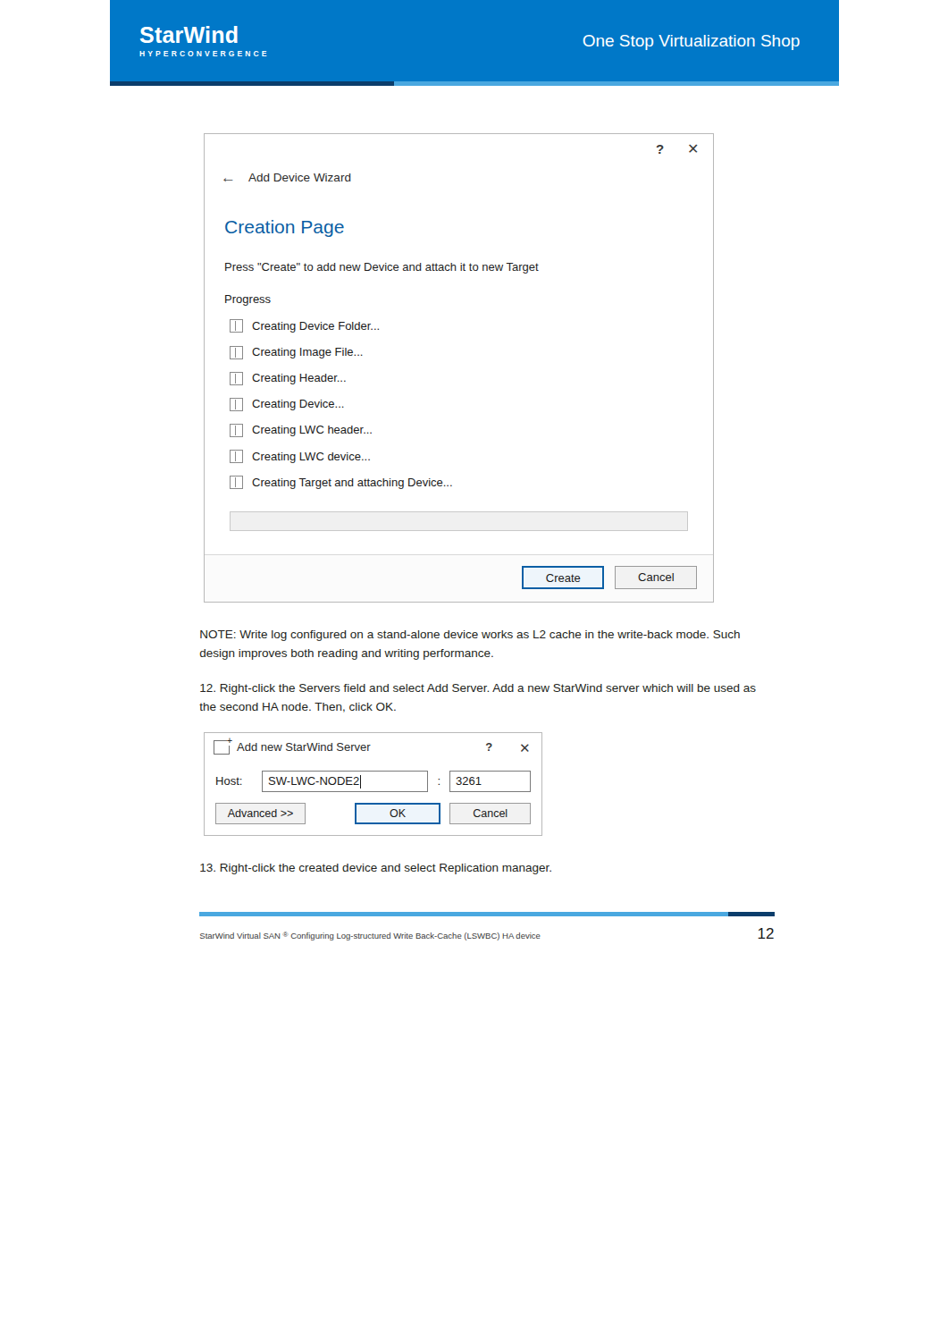StarWind
Hyperconvergence
One Stop Virtualization Shop
? ✕
← Add Device Wizard
Creation Page
Press "Create" to add new Device and attach it to new Target
Progress
Creating Device Folder...
Creating Image File...
Creating Header...
Creating Device...
Creating LWC header...
Creating LWC device...
Creating Target and attaching Device...
Create
Cancel
NOTE: Write log configured on a stand-alone device works as L2 cache in the write-back mode. Such design improves both reading and writing performance.
12. Right-click the Servers field and select Add Server. Add a new StarWind server which will be used as the second HA node. Then, click OK.
Add new StarWind Server ? ✕
Host:
SW-LWC-NODE2
:
3261
Advanced >>
OK
Cancel
13. Right-click the created device and select Replication manager.
StarWind Virtual SAN ® Configuring Log-structured Write Back-Cache (LSWBC) HA device
12